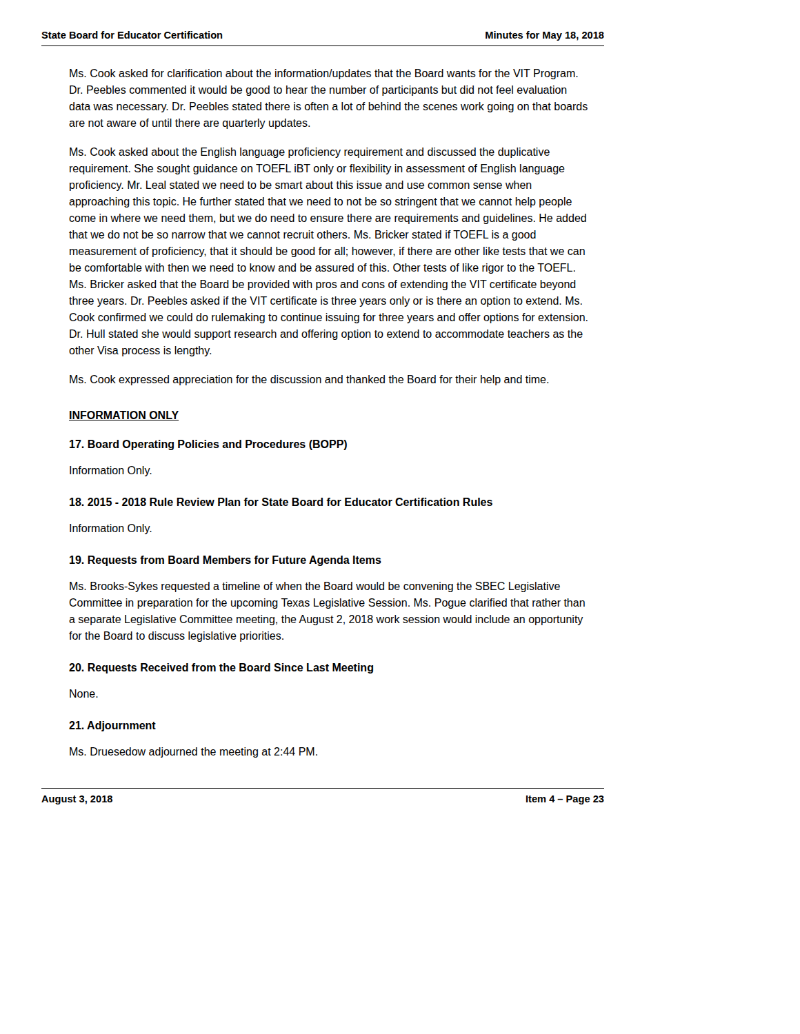State Board for Educator Certification Minutes for May 18, 2018
Ms. Cook asked for clarification about the information/updates that the Board wants for the VIT Program. Dr. Peebles commented it would be good to hear the number of participants but did not feel evaluation data was necessary. Dr. Peebles stated there is often a lot of behind the scenes work going on that boards are not aware of until there are quarterly updates.
Ms. Cook asked about the English language proficiency requirement and discussed the duplicative requirement. She sought guidance on TOEFL iBT only or flexibility in assessment of English language proficiency. Mr. Leal stated we need to be smart about this issue and use common sense when approaching this topic. He further stated that we need to not be so stringent that we cannot help people come in where we need them, but we do need to ensure there are requirements and guidelines. He added that we do not be so narrow that we cannot recruit others. Ms. Bricker stated if TOEFL is a good measurement of proficiency, that it should be good for all; however, if there are other like tests that we can be comfortable with then we need to know and be assured of this. Other tests of like rigor to the TOEFL. Ms. Bricker asked that the Board be provided with pros and cons of extending the VIT certificate beyond three years. Dr. Peebles asked if the VIT certificate is three years only or is there an option to extend. Ms. Cook confirmed we could do rulemaking to continue issuing for three years and offer options for extension. Dr. Hull stated she would support research and offering option to extend to accommodate teachers as the other Visa process is lengthy.
Ms. Cook expressed appreciation for the discussion and thanked the Board for their help and time.
INFORMATION ONLY
17. Board Operating Policies and Procedures (BOPP)
Information Only.
18. 2015 - 2018 Rule Review Plan for State Board for Educator Certification Rules
Information Only.
19. Requests from Board Members for Future Agenda Items
Ms. Brooks-Sykes requested a timeline of when the Board would be convening the SBEC Legislative Committee in preparation for the upcoming Texas Legislative Session. Ms. Pogue clarified that rather than a separate Legislative Committee meeting, the August 2, 2018 work session would include an opportunity for the Board to discuss legislative priorities.
20. Requests Received from the Board Since Last Meeting
None.
21. Adjournment
Ms. Druesedow adjourned the meeting at 2:44 PM.
August 3, 2018 Item 4 – Page 23